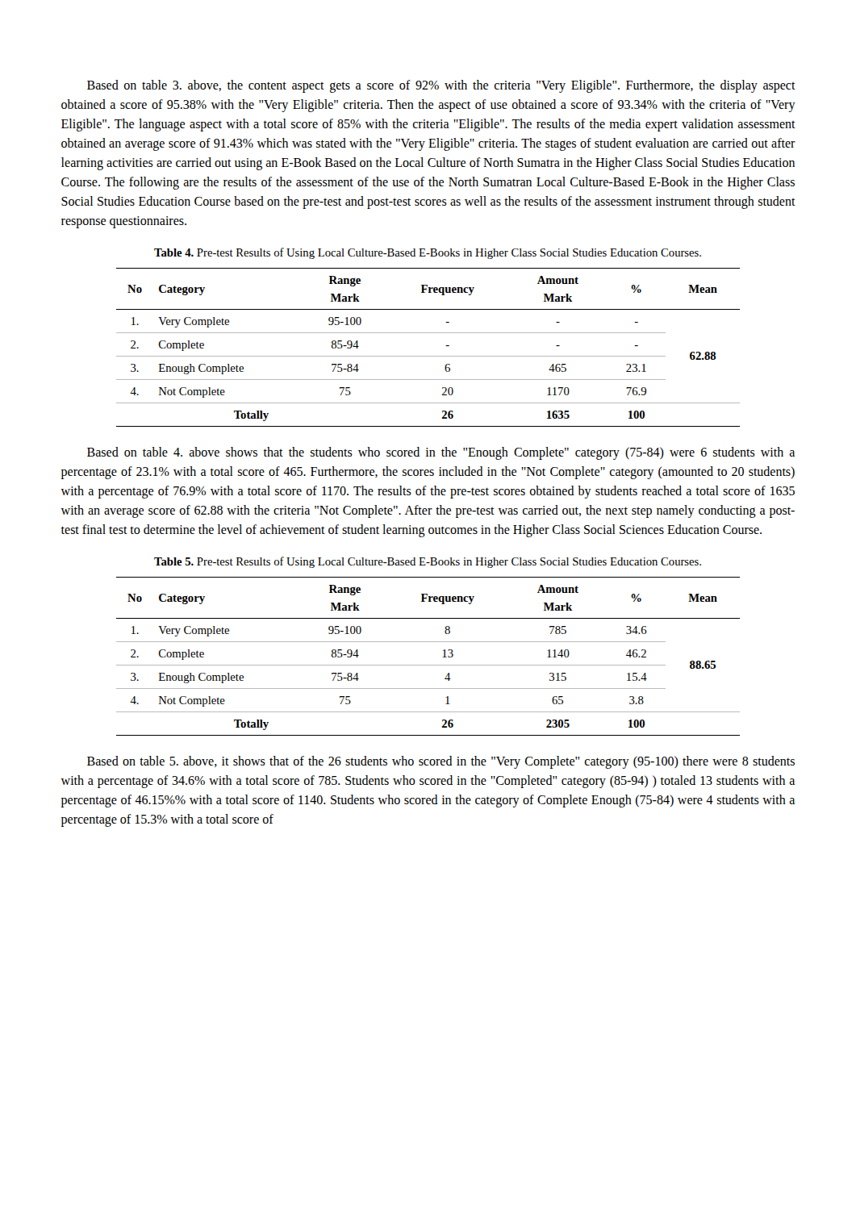Based on table 3. above, the content aspect gets a score of 92% with the criteria "Very Eligible". Furthermore, the display aspect obtained a score of 95.38% with the "Very Eligible" criteria. Then the aspect of use obtained a score of 93.34% with the criteria of "Very Eligible". The language aspect with a total score of 85% with the criteria "Eligible". The results of the media expert validation assessment obtained an average score of 91.43% which was stated with the "Very Eligible" criteria. The stages of student evaluation are carried out after learning activities are carried out using an E-Book Based on the Local Culture of North Sumatra in the Higher Class Social Studies Education Course. The following are the results of the assessment of the use of the North Sumatran Local Culture-Based E-Book in the Higher Class Social Studies Education Course based on the pre-test and post-test scores as well as the results of the assessment instrument through student response questionnaires.
Table 4. Pre-test Results of Using Local Culture-Based E-Books in Higher Class Social Studies Education Courses.
| No | Category | Range Mark | Frequency | Amount Mark | % | Mean |
| --- | --- | --- | --- | --- | --- | --- |
| 1. | Very Complete | 95-100 | - | - | - | 62.88 |
| 2. | Complete | 85-94 | - | - | - |
| 3. | Enough Complete | 75-84 | 6 | 465 | 23.1 |
| 4. | Not Complete | 75 | 20 | 1170 | 76.9 |
| Totally | 26 | 1635 | 100 | |
Based on table 4. above shows that the students who scored in the "Enough Complete" category (75-84) were 6 students with a percentage of 23.1% with a total score of 465. Furthermore, the scores included in the "Not Complete" category (amounted to 20 students) with a percentage of 76.9% with a total score of 1170. The results of the pre-test scores obtained by students reached a total score of 1635 with an average score of 62.88 with the criteria "Not Complete". After the pre-test was carried out, the next step namely conducting a post-test final test to determine the level of achievement of student learning outcomes in the Higher Class Social Sciences Education Course.
Table 5. Pre-test Results of Using Local Culture-Based E-Books in Higher Class Social Studies Education Courses.
| No | Category | Range Mark | Frequency | Amount Mark | % | Mean |
| --- | --- | --- | --- | --- | --- | --- |
| 1. | Very Complete | 95-100 | 8 | 785 | 34.6 | 88.65 |
| 2. | Complete | 85-94 | 13 | 1140 | 46.2 |
| 3. | Enough Complete | 75-84 | 4 | 315 | 15.4 |
| 4. | Not Complete | 75 | 1 | 65 | 3.8 |
| Totally | 26 | 2305 | 100 | |
Based on table 5. above, it shows that of the 26 students who scored in the "Very Complete" category (95-100) there were 8 students with a percentage of 34.6% with a total score of 785. Students who scored in the "Completed" category (85-94) ) totaled 13 students with a percentage of 46.15%% with a total score of 1140. Students who scored in the category of Complete Enough (75-84) were 4 students with a percentage of 15.3% with a total score of